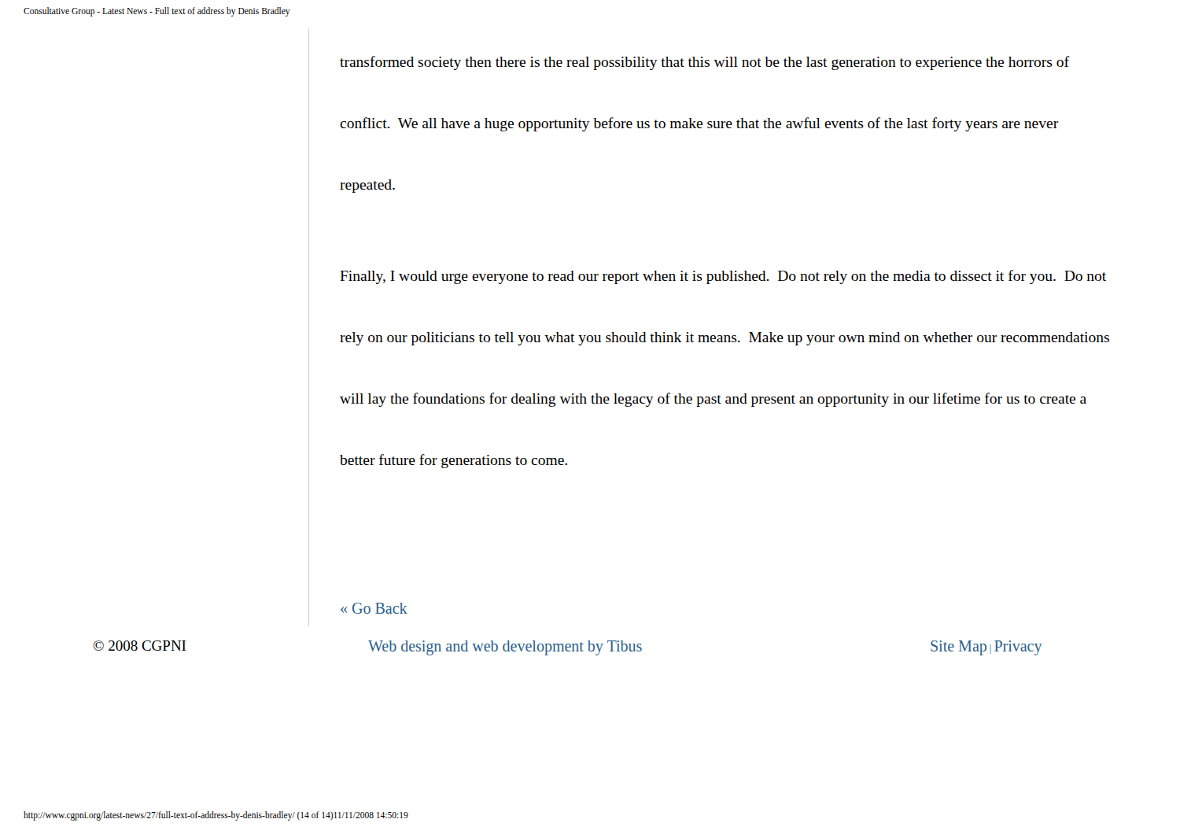Consultative Group - Latest News - Full text of address by Denis Bradley
transformed society then there is the real possibility that this will not be the last generation to experience the horrors of conflict. We all have a huge opportunity before us to make sure that the awful events of the last forty years are never repeated.
Finally, I would urge everyone to read our report when it is published. Do not rely on the media to dissect it for you. Do not rely on our politicians to tell you what you should think it means. Make up your own mind on whether our recommendations will lay the foundations for dealing with the legacy of the past and present an opportunity in our lifetime for us to create a better future for generations to come.
« Go Back
© 2008 CGPNI
Web design and web development by Tibus
Site Map|Privacy
http://www.cgpni.org/latest-news/27/full-text-of-address-by-denis-bradley/ (14 of 14)11/11/2008 14:50:19